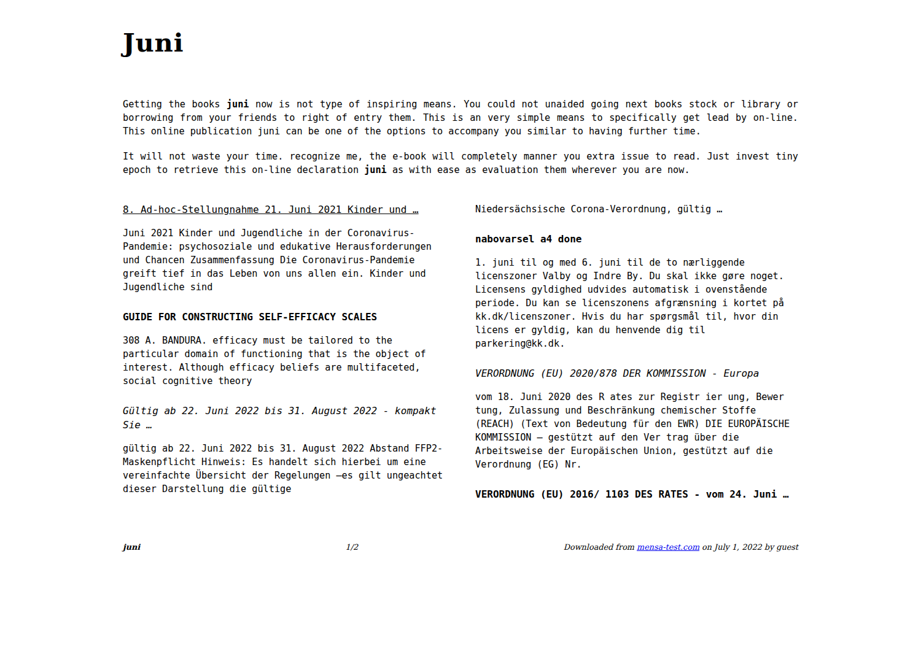Juni
Getting the books juni now is not type of inspiring means. You could not unaided going next books stock or library or borrowing from your friends to right of entry them. This is an very simple means to specifically get lead by on-line. This online publication juni can be one of the options to accompany you similar to having further time.
It will not waste your time. recognize me, the e-book will completely manner you extra issue to read. Just invest tiny epoch to retrieve this on-line declaration juni as with ease as evaluation them wherever you are now.
8. Ad-hoc-Stellungnahme 21. Juni 2021 Kinder und …
Juni 2021 Kinder und Jugendliche in der Coronavirus-Pandemie: psychosoziale und edukative Herausforderungen und Chancen Zusammenfassung Die Coronavirus-Pandemie greift tief in das Leben von uns allen ein. Kinder und Jugendliche sind
GUIDE FOR CONSTRUCTING SELF-EFFICACY SCALES
308 A. BANDURA. efficacy must be tailored to the particular domain of functioning that is the object of interest. Although efficacy beliefs are multifaceted, social cognitive theory
Gültig ab 22. Juni 2022 bis 31. August 2022 - kompakt Sie …
gültig ab 22. Juni 2022 bis 31. August 2022 Abstand FFP2-Maskenpflicht Hinweis: Es handelt sich hierbei um eine vereinfachte Übersicht der Regelungen –es gilt ungeachtet dieser Darstellung die gültige
Niedersächsische Corona-Verordnung, gültig …
nabovarsel a4 done
1. juni til og med 6. juni til de to nærliggende licenszoner Valby og Indre By. Du skal ikke gøre noget. Licensens gyldighed udvides automatisk i ovenstående periode. Du kan se licenszonens afgrænsning i kortet på kk.dk/licenszoner. Hvis du har spørgsmål til, hvor din licens er gyldig, kan du henvende dig til parkering@kk.dk.
VERORDNUNG (EU) 2020/878 DER KOMMISSION - Europa
vom 18. Juni 2020 des R ates zur Registr ier ung, Bewer tung, Zulassung und Beschränkung chemischer Stoffe (REACH) (Text von Bedeutung für den EWR) DIE EUROPÄISCHE KOMMISSION — gestützt auf den Ver trag über die Arbeitsweise der Europäischen Union, gestützt auf die Verordnung (EG) Nr.
VERORDNUNG (EU) 2016/ 1103 DES RATES - vom 24. Juni …
juni
1/2
Downloaded from mensa-test.com on July 1, 2022 by guest